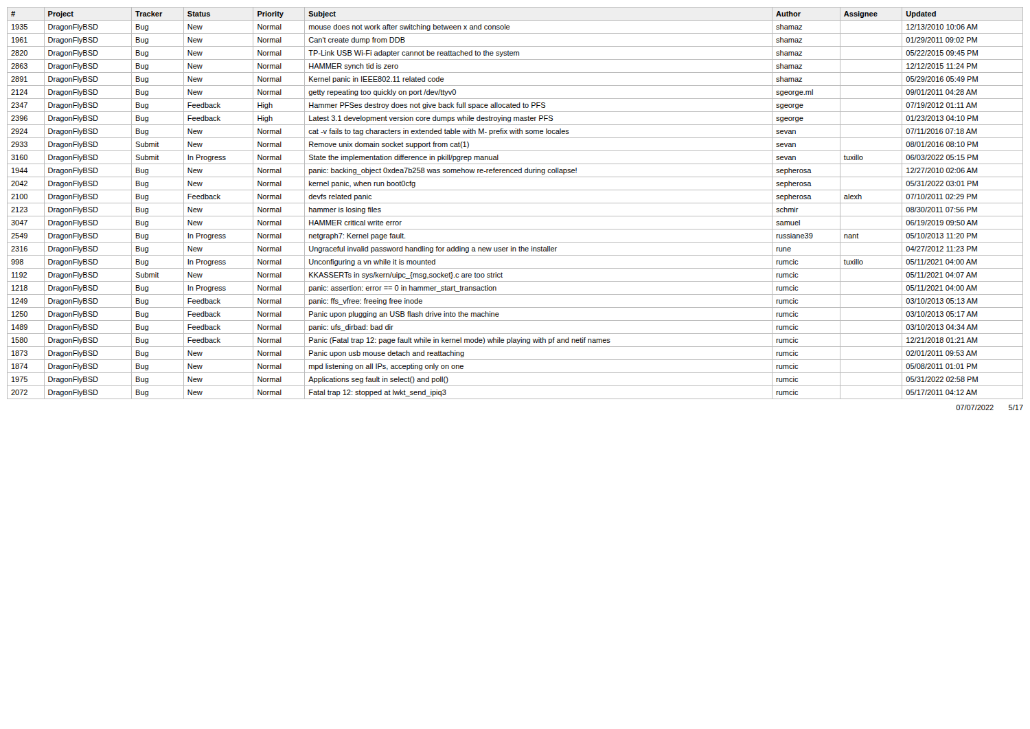| # | Project | Tracker | Status | Priority | Subject | Author | Assignee | Updated |
| --- | --- | --- | --- | --- | --- | --- | --- | --- |
| 1935 | DragonFlyBSD | Bug | New | Normal | mouse does not work after switching between x and console | shamaz | | 12/13/2010 10:06 AM |
| 1961 | DragonFlyBSD | Bug | New | Normal | Can't create dump from DDB | shamaz | | 01/29/2011 09:02 PM |
| 2820 | DragonFlyBSD | Bug | New | Normal | TP-Link USB Wi-Fi adapter cannot be reattached to the system | shamaz | | 05/22/2015 09:45 PM |
| 2863 | DragonFlyBSD | Bug | New | Normal | HAMMER synch tid is zero | shamaz | | 12/12/2015 11:24 PM |
| 2891 | DragonFlyBSD | Bug | New | Normal | Kernel panic in IEEE802.11 related code | shamaz | | 05/29/2016 05:49 PM |
| 2124 | DragonFlyBSD | Bug | New | Normal | getty repeating too quickly on port /dev/ttyv0 | sgeorge.ml | | 09/01/2011 04:28 AM |
| 2347 | DragonFlyBSD | Bug | Feedback | High | Hammer PFSes destroy does not give back full space allocated to PFS | sgeorge | | 07/19/2012 01:11 AM |
| 2396 | DragonFlyBSD | Bug | Feedback | High | Latest 3.1 development version core dumps while destroying master PFS | sgeorge | | 01/23/2013 04:10 PM |
| 2924 | DragonFlyBSD | Bug | New | Normal | cat -v fails to tag characters in extended table with M- prefix with some locales | sevan | | 07/11/2016 07:18 AM |
| 2933 | DragonFlyBSD | Submit | New | Normal | Remove unix domain socket support from cat(1) | sevan | | 08/01/2016 08:10 PM |
| 3160 | DragonFlyBSD | Submit | In Progress | Normal | State the implementation difference in pkill/pgrep manual | sevan | tuxillo | 06/03/2022 05:15 PM |
| 1944 | DragonFlyBSD | Bug | New | Normal | panic: backing_object 0xdea7b258 was somehow re-referenced during collapse! | sepherosa | | 12/27/2010 02:06 AM |
| 2042 | DragonFlyBSD | Bug | New | Normal | kernel panic, when run boot0cfg | sepherosa | | 05/31/2022 03:01 PM |
| 2100 | DragonFlyBSD | Bug | Feedback | Normal | devfs related panic | sepherosa | alexh | 07/10/2011 02:29 PM |
| 2123 | DragonFlyBSD | Bug | New | Normal | hammer is losing files | schmir | | 08/30/2011 07:56 PM |
| 3047 | DragonFlyBSD | Bug | New | Normal | HAMMER critical write error | samuel | | 06/19/2019 09:50 AM |
| 2549 | DragonFlyBSD | Bug | In Progress | Normal | netgraph7: Kernel page fault. | russiane39 | nant | 05/10/2013 11:20 PM |
| 2316 | DragonFlyBSD | Bug | New | Normal | Ungraceful invalid password handling for adding a new user in the installer | rune | | 04/27/2012 11:23 PM |
| 998 | DragonFlyBSD | Bug | In Progress | Normal | Unconfiguring a vn while it is mounted | rumcic | tuxillo | 05/11/2021 04:00 AM |
| 1192 | DragonFlyBSD | Submit | New | Normal | KKASSERTs in sys/kern/uipc_{msg,socket}.c are too strict | rumcic | | 05/11/2021 04:07 AM |
| 1218 | DragonFlyBSD | Bug | In Progress | Normal | panic: assertion: error == 0 in hammer_start_transaction | rumcic | | 05/11/2021 04:00 AM |
| 1249 | DragonFlyBSD | Bug | Feedback | Normal | panic: ffs_vfree: freeing free inode | rumcic | | 03/10/2013 05:13 AM |
| 1250 | DragonFlyBSD | Bug | Feedback | Normal | Panic upon plugging an USB flash drive into the machine | rumcic | | 03/10/2013 05:17 AM |
| 1489 | DragonFlyBSD | Bug | Feedback | Normal | panic: ufs_dirbad: bad dir | rumcic | | 03/10/2013 04:34 AM |
| 1580 | DragonFlyBSD | Bug | Feedback | Normal | Panic (Fatal trap 12: page fault while in kernel mode) while playing with pf and netif names | rumcic | | 12/21/2018 01:21 AM |
| 1873 | DragonFlyBSD | Bug | New | Normal | Panic upon usb mouse detach and reattaching | rumcic | | 02/01/2011 09:53 AM |
| 1874 | DragonFlyBSD | Bug | New | Normal | mpd listening on all IPs, accepting only on one | rumcic | | 05/08/2011 01:01 PM |
| 1975 | DragonFlyBSD | Bug | New | Normal | Applications seg fault in select() and poll() | rumcic | | 05/31/2022 02:58 PM |
| 2072 | DragonFlyBSD | Bug | New | Normal | Fatal trap 12: stopped at lwkt_send_ipiq3 | rumcic | | 05/17/2011 04:12 AM |
07/07/2022 5/17